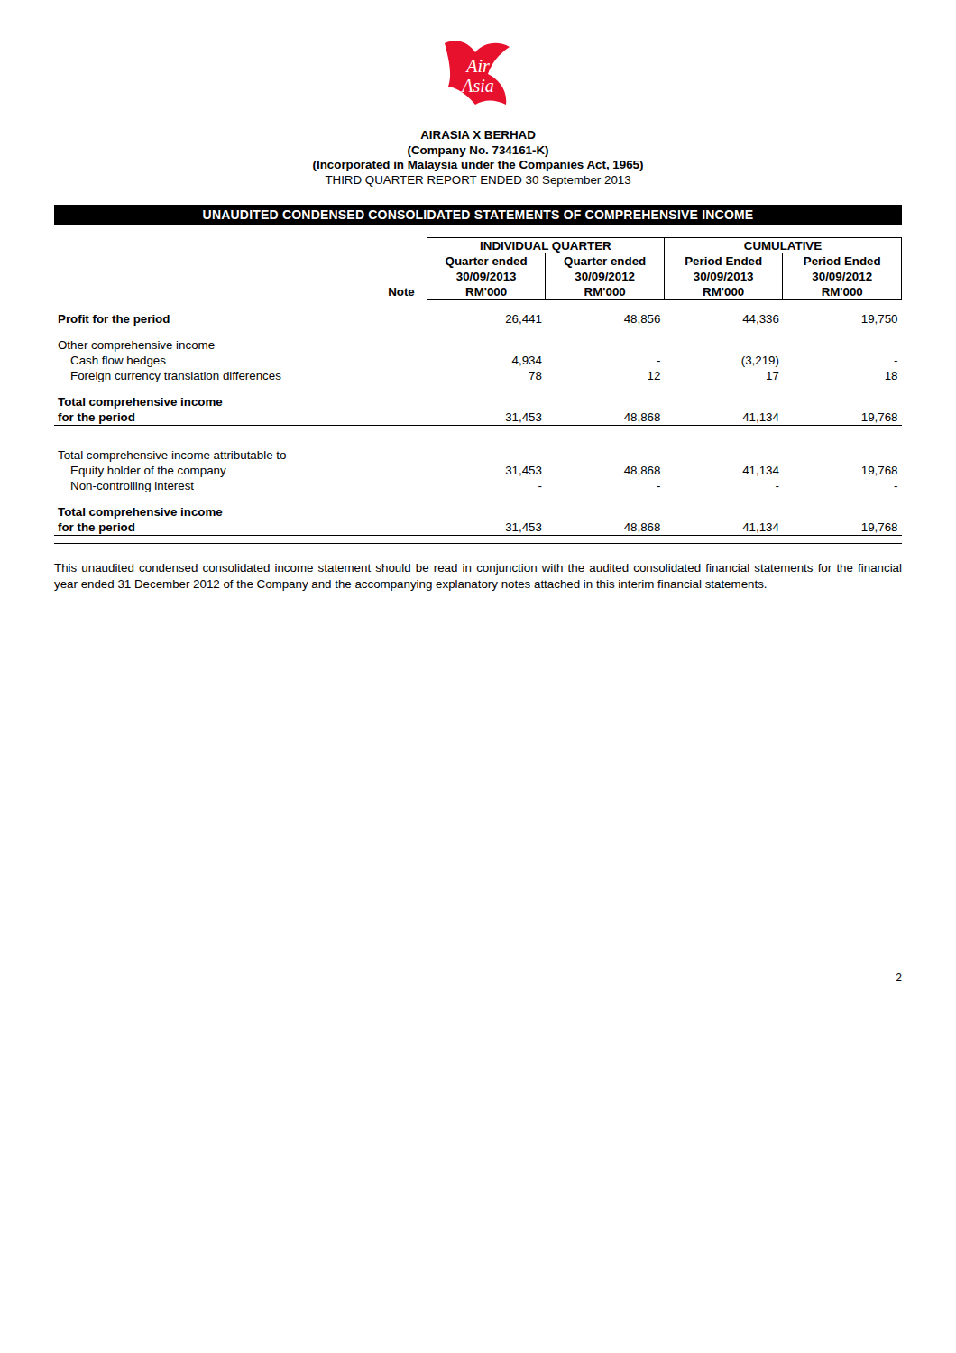Air Asia
AIRASIA X BERHAD
(Company No. 734161-K)
(Incorporated in Malaysia under the Companies Act, 1965)
THIRD QUARTER REPORT ENDED 30 September 2013
UNAUDITED CONDENSED CONSOLIDATED STATEMENTS OF COMPREHENSIVE INCOME
| | | INDIVIDUAL QUARTER | CUMULATIVE |
| --- | --- | --- | --- |
| | | Quarter ended | Quarter ended | Period Ended | Period Ended |
| | | 30/09/2013 | 30/09/2012 | 30/09/2013 | 30/09/2012 |
| | Note | RM'000 | RM'000 | RM'000 | RM'000 |
| Profit for the period | | 26,441 | 48,856 | 44,336 | 19,750 |
| Other comprehensive income | | | | | |
| Cash flow hedges | | 4,934 | - | (3,219) | - |
| Foreign currency translation differences | | 78 | 12 | 17 | 18 |
| Total comprehensive income | | | | | |
| for the period | | 31,453 | 48,868 | 41,134 | 19,768 |
| Total comprehensive income attributable to | | | | | |
| Equity holder of the company | | 31,453 | 48,868 | 41,134 | 19,768 |
| Non-controlling interest | | - | - | - | - |
| Total comprehensive income | | | | | |
| for the period | | 31,453 | 48,868 | 41,134 | 19,768 |
This unaudited condensed consolidated income statement should be read in conjunction with the audited consolidated financial statements for the financial year ended 31 December 2012 of the Company and the accompanying explanatory notes attached in this interim financial statements.
2